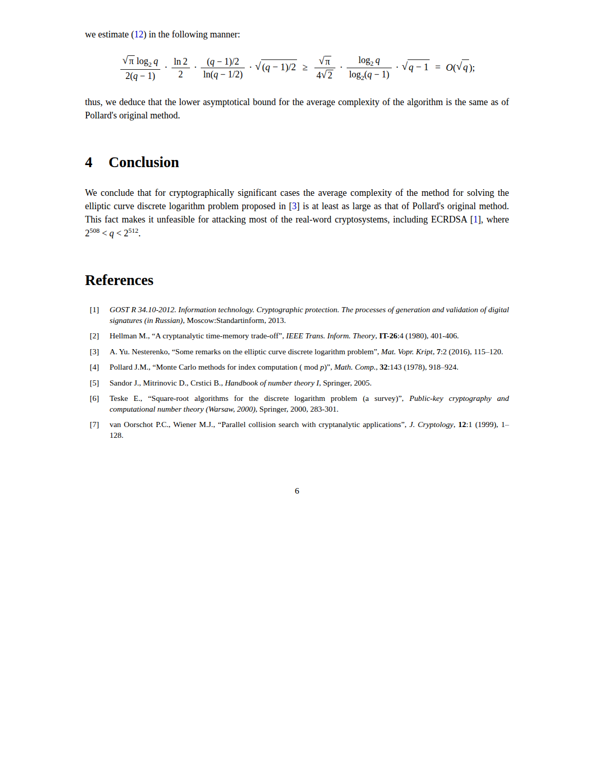we estimate (12) in the following manner:
π log2 q 2(q − 1)·ln 22·(q − 1)/2 ln(q − 1/2)·(q − 1)/2 ≥ π 42·log2 q log2(q − 1)·q − 1 = O(q);
thus, we deduce that the lower asymptotical bound for the average complexity of the algorithm is the same as of Pollard's original method.
4 Conclusion
We conclude that for cryptographically significant cases the average complexity of the method for solving the elliptic curve discrete logarithm problem proposed in [3] is at least as large as that of Pollard's original method. This fact makes it unfeasible for attacking most of the real-word cryptosystems, including ECRDSA [1], where 2508 < q < 2512.
References
GOST R 34.10-2012. Information technology. Cryptographic protection. The processes of generation and validation of digital signatures (in Russian), Moscow:Standartinform, 2013.
Hellman M., “A cryptanalytic time-memory trade-off”, IEEE Trans. Inform. Theory, IT-26:4 (1980), 401-406.
A. Yu. Nesterenko, “Some remarks on the elliptic curve discrete logarithm problem”, Mat. Vopr. Kript, 7:2 (2016), 115–120.
Pollard J.M., “Monte Carlo methods for index computation ( mod p)”, Math. Comp., 32:143 (1978), 918–924.
Sandor J., Mitrinovic D., Crstici B., Handbook of number theory I, Springer, 2005.
Teske E., “Square-root algorithms for the discrete logarithm problem (a survey)”, Public-key cryptography and computational number theory (Warsaw, 2000), Springer, 2000, 283-301.
van Oorschot P.C., Wiener M.J., “Parallel collision search with cryptanalytic applications”, J. Cryptology, 12:1 (1999), 1–128.
6